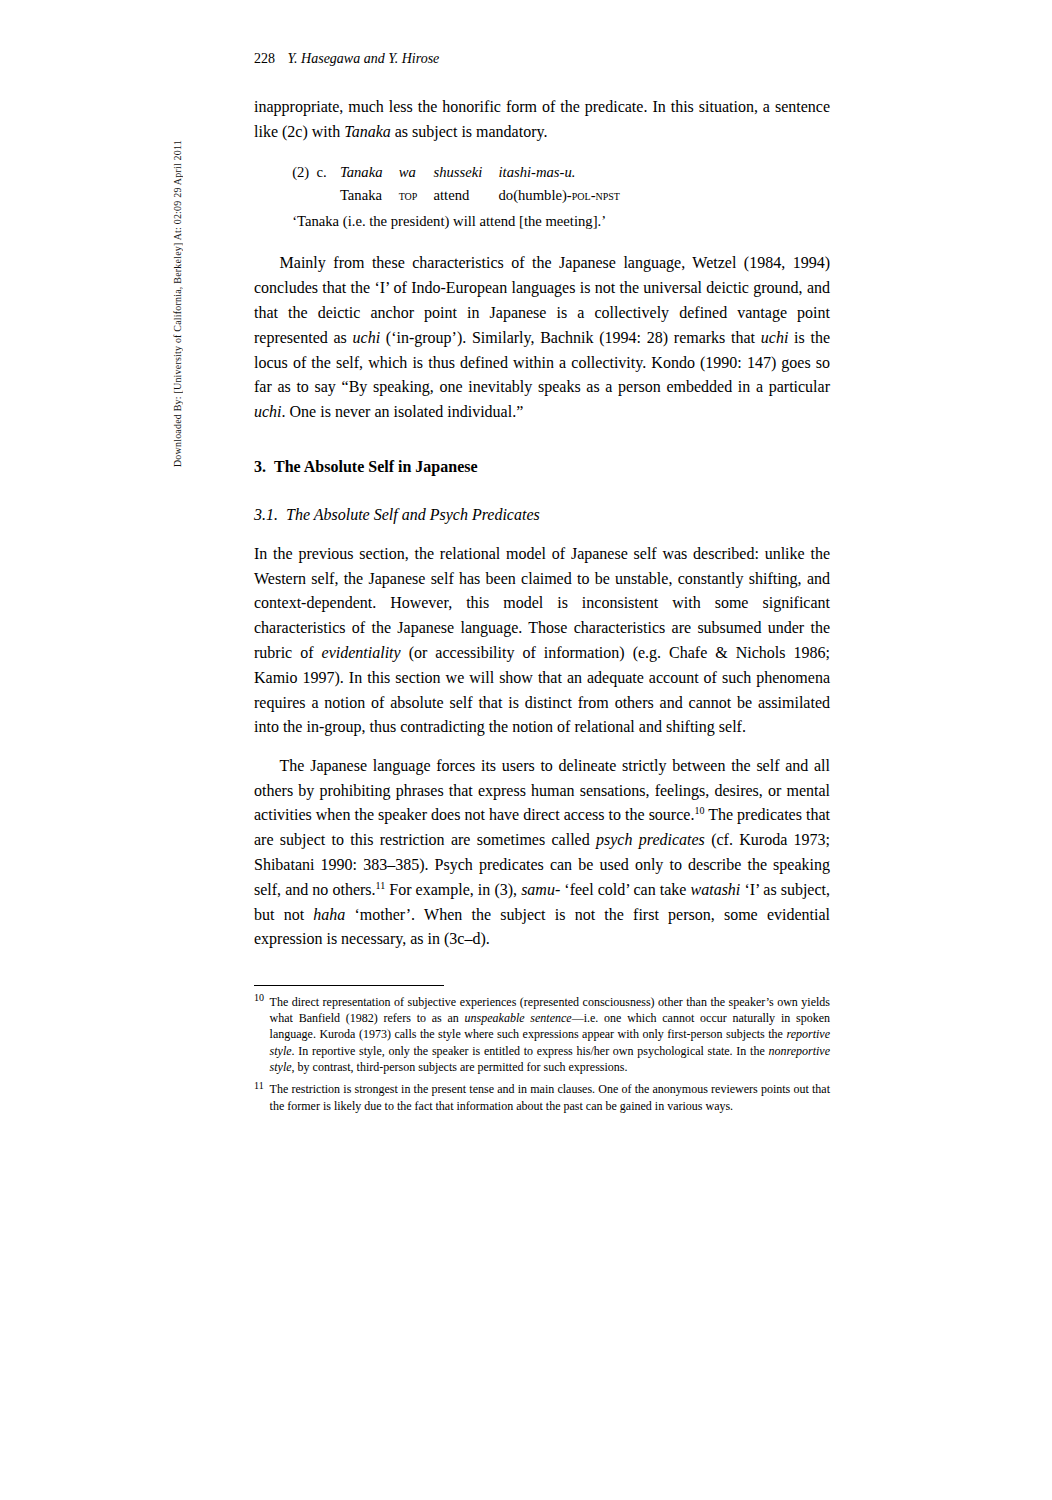Downloaded By: [University of California, Berkeley] At: 02:09 29 April 2011
228 Y. Hasegawa and Y. Hirose
inappropriate, much less the honorific form of the predicate. In this situation, a sentence like (2c) with Tanaka as subject is mandatory.
| (2) c. | Tanaka | wa | shusseki | itashi-mas-u. |
| | Tanaka | top | attend | do(humble)- pol-npst |
‘Tanaka (i.e. the president) will attend [the meeting].’
Mainly from these characteristics of the Japanese language, Wetzel (1984, 1994) concludes that the ‘I’ of Indo-European languages is not the universal deictic ground, and that the deictic anchor point in Japanese is a collectively defined vantage point represented as uchi (‘in-group’). Similarly, Bachnik (1994: 28) remarks that uchi is the locus of the self, which is thus defined within a collectivity. Kondo (1990: 147) goes so far as to say “By speaking, one inevitably speaks as a person embedded in a particular uchi. One is never an isolated individual.”
3. The Absolute Self in Japanese
3.1. The Absolute Self and Psych Predicates
In the previous section, the relational model of Japanese self was described: unlike the Western self, the Japanese self has been claimed to be unstable, constantly shifting, and context-dependent. However, this model is inconsistent with some significant characteristics of the Japanese language. Those characteristics are subsumed under the rubric of evidentiality (or accessibility of information) (e.g. Chafe & Nichols 1986; Kamio 1997). In this section we will show that an adequate account of such phenomena requires a notion of absolute self that is distinct from others and cannot be assimilated into the in-group, thus contradicting the notion of relational and shifting self.
The Japanese language forces its users to delineate strictly between the self and all others by prohibiting phrases that express human sensations, feelings, desires, or mental activities when the speaker does not have direct access to the source.10 The predicates that are subject to this restriction are sometimes called psych predicates (cf. Kuroda 1973; Shibatani 1990: 383–385). Psych predicates can be used only to describe the speaking self, and no others.11 For example, in (3), samu- ‘feel cold’ can take watashi ‘I’ as subject, but not haha ‘mother’. When the subject is not the first person, some evidential expression is necessary, as in (3c–d).
10 The direct representation of subjective experiences (represented consciousness) other than the speaker’s own yields what Banfield (1982) refers to as an unspeakable sentence—i.e. one which cannot occur naturally in spoken language. Kuroda (1973) calls the style where such expressions appear with only first-person subjects the reportive style. In reportive style, only the speaker is entitled to express his/her own psychological state. In the nonreportive style, by contrast, third-person subjects are permitted for such expressions.
11 The restriction is strongest in the present tense and in main clauses. One of the anonymous reviewers points out that the former is likely due to the fact that information about the past can be gained in various ways.